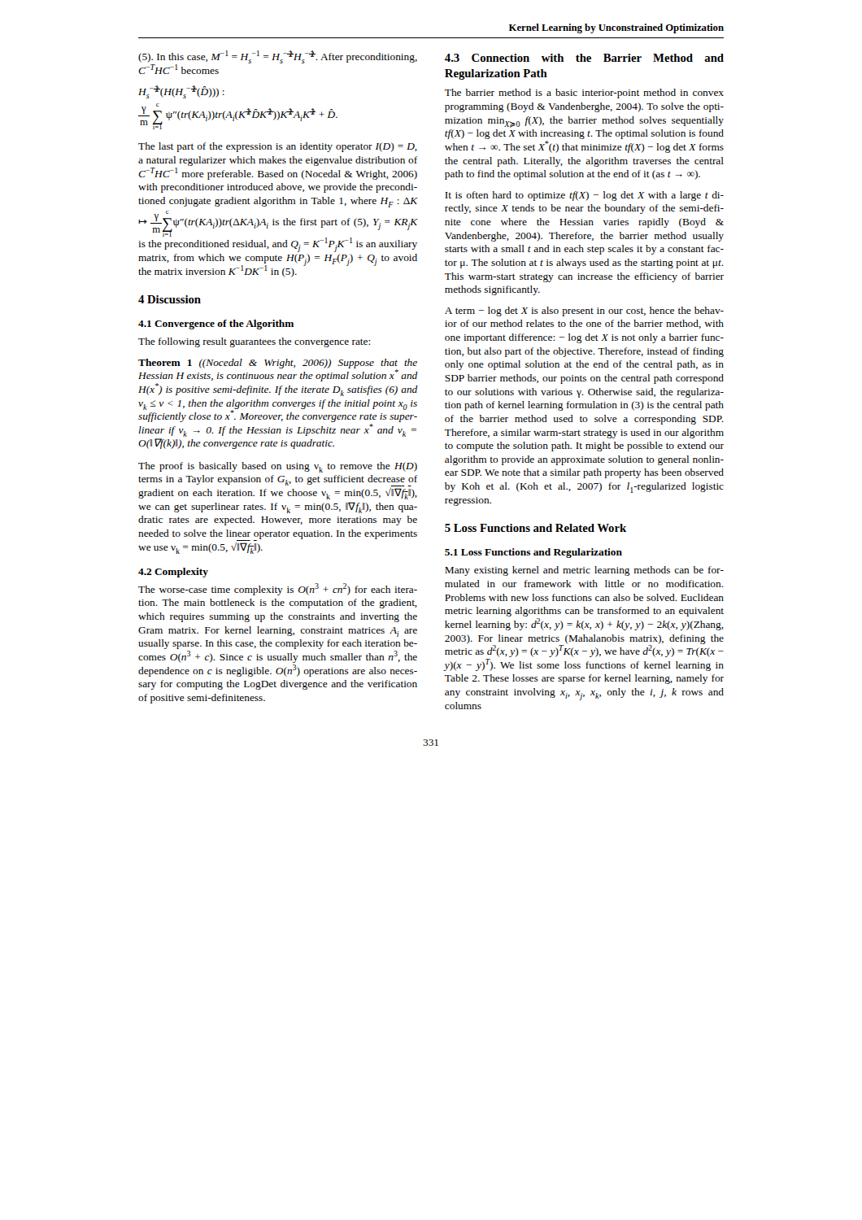Kernel Learning by Unconstrained Optimization
(5). In this case, M−1 = Hs−1 = Hs−12Hs−12. After preconditioning, C−THC−1 becomes
Hs−12(H(Hs−12(D̂))) :
γm c∑i=1 ψ″(tr(KAi))tr(Ai(K12D̂K12))K12AiK12 + D̂.
The last part of the expression is an identity operator I(D) = D, a natural regularizer which makes the eigenvalue distribution of C−THC−1 more preferable. Based on (Nocedal & Wright, 2006) with preconditioner introduced above, we provide the preconditioned conjugate gradient algorithm in Table 1, where HF : ΔK ↦ γm c∑i=1ψ″(tr(KAi))tr(ΔKAi)Ai is the first part of (5), Yj = KRjK is the preconditioned residual, and Qj = K−1PjK−1 is an auxiliary matrix, from which we compute H(Pj) = HF(Pj) + Qj to avoid the matrix inversion K−1DK−1 in (5).
4 Discussion
4.1 Convergence of the Algorithm
The following result guarantees the convergence rate:
Theorem 1 ((Nocedal & Wright, 2006)) Suppose that the Hessian H exists, is continuous near the optimal solution x* and H(x*) is positive semi-definite. If the iterate Dk satisfies (6) and νk ≤ ν < 1, then the algorithm converges if the initial point x0 is sufficiently close to x*. Moreover, the convergence rate is superlinear if νk → 0. If the Hessian is Lipschitz near x* and νk = O(‖∇f(k)‖), the convergence rate is quadratic.
The proof is basically based on using νk to remove the H(D) terms in a Taylor expansion of Gk, to get sufficient decrease of gradient on each iteration. If we choose νk = min(0.5, √‖∇fk‖), we can get superlinear rates. If νk = min(0.5, ‖∇fk‖), then quadratic rates are expected. However, more iterations may be needed to solve the linear operator equation. In the experiments we use νk = min(0.5, √‖∇fk‖).
4.2 Complexity
The worse-case time complexity is O(n3 + cn2) for each iteration. The main bottleneck is the computation of the gradient, which requires summing up the constraints and inverting the Gram matrix. For kernel learning, constraint matrices Ai are usually sparse. In this case, the complexity for each iteration becomes O(n3 + c). Since c is usually much smaller than n3, the dependence on c is negligible. O(n3) operations are also necessary for computing the LogDet divergence and the verification of positive semi-definiteness.
4.3 Connection with the Barrier Method and Regularization Path
The barrier method is a basic interior-point method in convex programming (Boyd & Vandenberghe, 2004). To solve the optimization minX≽0 f(X), the barrier method solves sequentially tf(X) − log det X with increasing t. The optimal solution is found when t → ∞. The set X*(t) that minimize tf(X) − log det X forms the central path. Literally, the algorithm traverses the central path to find the optimal solution at the end of it (as t → ∞).
It is often hard to optimize tf(X) − log det X with a large t directly, since X tends to be near the boundary of the semi-definite cone where the Hessian varies rapidly (Boyd & Vandenberghe, 2004). Therefore, the barrier method usually starts with a small t and in each step scales it by a constant factor μ. The solution at t is always used as the starting point at μt. This warm-start strategy can increase the efficiency of barrier methods significantly.
A term − log det X is also present in our cost, hence the behavior of our method relates to the one of the barrier method, with one important difference: − log det X is not only a barrier function, but also part of the objective. Therefore, instead of finding only one optimal solution at the end of the central path, as in SDP barrier methods, our points on the central path correspond to our solutions with various γ. Otherwise said, the regularization path of kernel learning formulation in (3) is the central path of the barrier method used to solve a corresponding SDP. Therefore, a similar warm-start strategy is used in our algorithm to compute the solution path. It might be possible to extend our algorithm to provide an approximate solution to general nonlinear SDP. We note that a similar path property has been observed by Koh et al. (Koh et al., 2007) for l1-regularized logistic regression.
5 Loss Functions and Related Work
5.1 Loss Functions and Regularization
Many existing kernel and metric learning methods can be formulated in our framework with little or no modification. Problems with new loss functions can also be solved. Euclidean metric learning algorithms can be transformed to an equivalent kernel learning by: d2(x, y) = k(x, x) + k(y, y) − 2k(x, y)(Zhang, 2003). For linear metrics (Mahalanobis matrix), defining the metric as d2(x, y) = (x − y)TK(x − y), we have d2(x, y) = Tr(K(x − y)(x − y)T). We list some loss functions of kernel learning in Table 2. These losses are sparse for kernel learning, namely for any constraint involving xi, xj, xk, only the i, j, k rows and columns
331